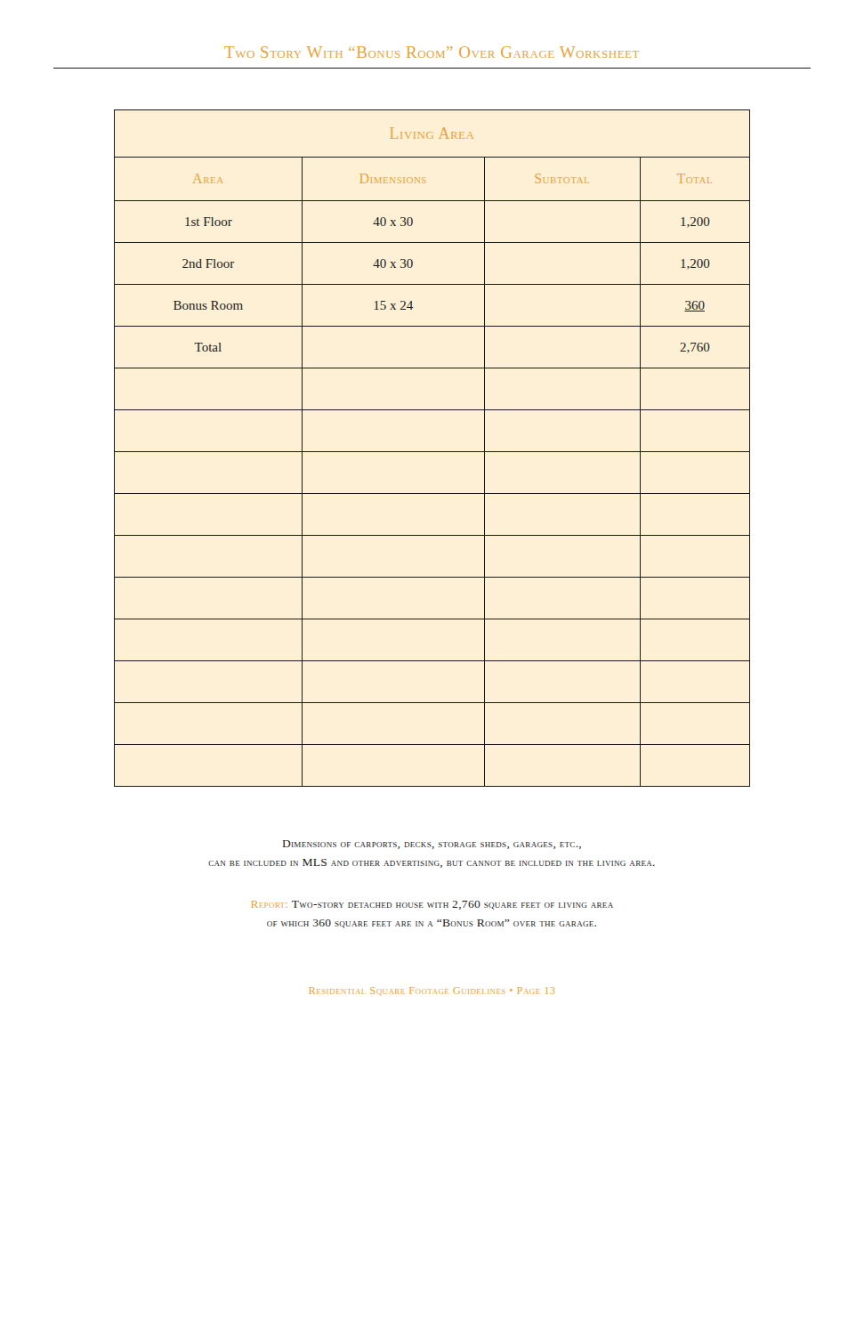Two Story With “Bonus Room” Over Garage Worksheet
| Living Area |
| --- |
| Area | Dimensions | Subtotal | Total |
| 1st Floor | 40 x 30 | | 1,200 |
| 2nd Floor | 40 x 30 | | 1,200 |
| Bonus Room | 15 x 24 | | 360 |
| Total | | | 2,760 |
Dimensions of carports, decks, storage sheds, garages, etc.,
can be included in MLS and other advertising, but cannot be included in the living area.
Report: Two-story detached house with 2,760 square feet of living area
of which 360 square feet are in a “Bonus Room” over the garage.
Residential Square Footage Guidelines • Page 13